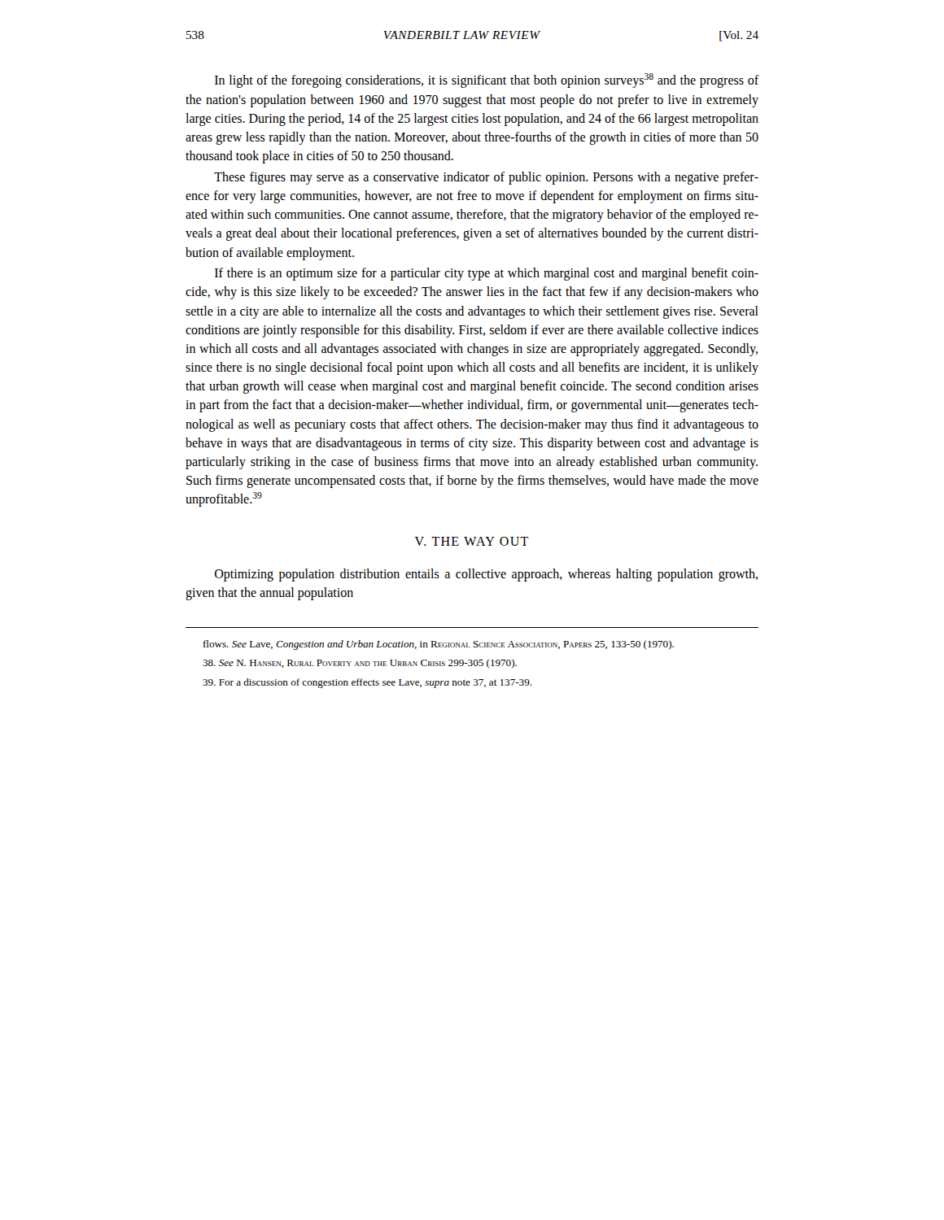538 Vanderbilt Law Review [Vol. 24
In light of the foregoing considerations, it is significant that both opinion surveys38 and the progress of the nation's population between 1960 and 1970 suggest that most people do not prefer to live in extremely large cities. During the period, 14 of the 25 largest cities lost population, and 24 of the 66 largest metropolitan areas grew less rapidly than the nation. Moreover, about three-fourths of the growth in cities of more than 50 thousand took place in cities of 50 to 250 thousand.
These figures may serve as a conservative indicator of public opinion. Persons with a negative preference for very large communities, however, are not free to move if dependent for employment on firms situated within such communities. One cannot assume, therefore, that the migratory behavior of the employed reveals a great deal about their locational preferences, given a set of alternatives bounded by the current distribution of available employment.
If there is an optimum size for a particular city type at which marginal cost and marginal benefit coincide, why is this size likely to be exceeded? The answer lies in the fact that few if any decision-makers who settle in a city are able to internalize all the costs and advantages to which their settlement gives rise. Several conditions are jointly responsible for this disability. First, seldom if ever are there available collective indices in which all costs and all advantages associated with changes in size are appropriately aggregated. Secondly, since there is no single decisional focal point upon which all costs and all benefits are incident, it is unlikely that urban growth will cease when marginal cost and marginal benefit coincide. The second condition arises in part from the fact that a decision-maker—whether individual, firm, or governmental unit—generates technological as well as pecuniary costs that affect others. The decision-maker may thus find it advantageous to behave in ways that are disadvantageous in terms of city size. This disparity between cost and advantage is particularly striking in the case of business firms that move into an already established urban community. Such firms generate uncompensated costs that, if borne by the firms themselves, would have made the move unprofitable.39
V. The Way Out
Optimizing population distribution entails a collective approach, whereas halting population growth, given that the annual population
flows. See Lave, Congestion and Urban Location, in Regional Science Association, Papers 25, 133-50 (1970).
38. See N. Hansen, Rural Poverty and the Urban Crisis 299-305 (1970).
39. For a discussion of congestion effects see Lave, supra note 37, at 137-39.